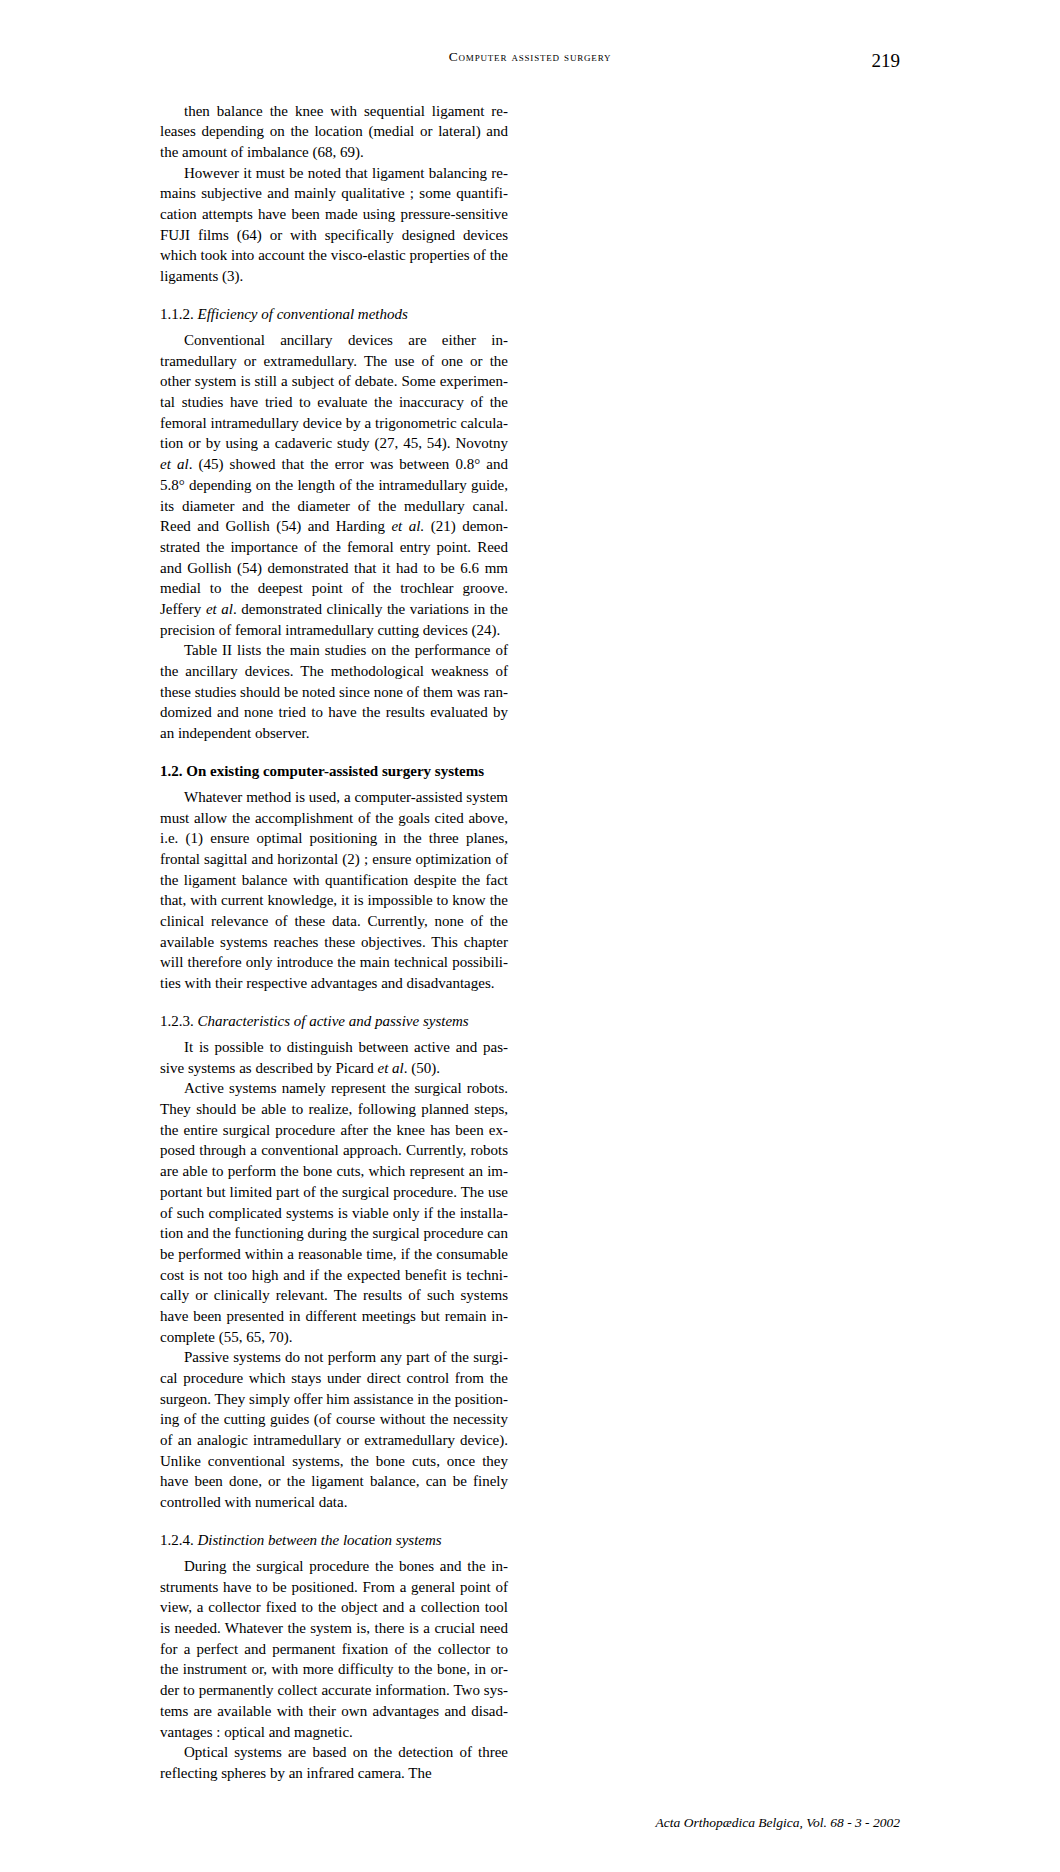Computer assisted surgery 219
then balance the knee with sequential ligament releases depending on the location (medial or lateral) and the amount of imbalance (68, 69).
However it must be noted that ligament balancing remains subjective and mainly qualitative ; some quantification attempts have been made using pressure-sensitive FUJI films (64) or with specifically designed devices which took into account the visco-elastic properties of the ligaments (3).
1.1.2. Efficiency of conventional methods
Conventional ancillary devices are either intramedullary or extramedullary. The use of one or the other system is still a subject of debate. Some experimental studies have tried to evaluate the inaccuracy of the femoral intramedullary device by a trigonometric calculation or by using a cadaveric study (27, 45, 54). Novotny et al. (45) showed that the error was between 0.8° and 5.8° depending on the length of the intramedullary guide, its diameter and the diameter of the medullary canal. Reed and Gollish (54) and Harding et al. (21) demonstrated the importance of the femoral entry point. Reed and Gollish (54) demonstrated that it had to be 6.6 mm medial to the deepest point of the trochlear groove. Jeffery et al. demonstrated clinically the variations in the precision of femoral intramedullary cutting devices (24).
Table II lists the main studies on the performance of the ancillary devices. The methodological weakness of these studies should be noted since none of them was randomized and none tried to have the results evaluated by an independent observer.
1.2. On existing computer-assisted surgery systems
Whatever method is used, a computer-assisted system must allow the accomplishment of the goals cited above, i.e. (1) ensure optimal positioning in the three planes, frontal sagittal and horizontal (2) ; ensure optimization of the ligament balance with quantification despite the fact that, with current knowledge, it is impossible to know the clinical relevance of these data. Currently, none of the available systems reaches these objectives. This chapter will therefore only introduce the main technical possibilities with their respective advantages and disadvantages.
1.2.3. Characteristics of active and passive systems
It is possible to distinguish between active and passive systems as described by Picard et al. (50).
Active systems namely represent the surgical robots. They should be able to realize, following planned steps, the entire surgical procedure after the knee has been exposed through a conventional approach. Currently, robots are able to perform the bone cuts, which represent an important but limited part of the surgical procedure. The use of such complicated systems is viable only if the installation and the functioning during the surgical procedure can be performed within a reasonable time, if the consumable cost is not too high and if the expected benefit is technically or clinically relevant. The results of such systems have been presented in different meetings but remain incomplete (55, 65, 70).
Passive systems do not perform any part of the surgical procedure which stays under direct control from the surgeon. They simply offer him assistance in the positioning of the cutting guides (of course without the necessity of an analogic intramedullary or extramedullary device). Unlike conventional systems, the bone cuts, once they have been done, or the ligament balance, can be finely controlled with numerical data.
1.2.4. Distinction between the location systems
During the surgical procedure the bones and the instruments have to be positioned. From a general point of view, a collector fixed to the object and a collection tool is needed. Whatever the system is, there is a crucial need for a perfect and permanent fixation of the collector to the instrument or, with more difficulty to the bone, in order to permanently collect accurate information. Two systems are available with their own advantages and disadvantages : optical and magnetic.
Optical systems are based on the detection of three reflecting spheres by an infrared camera. The
Acta Orthopædica Belgica, Vol. 68 - 3 - 2002